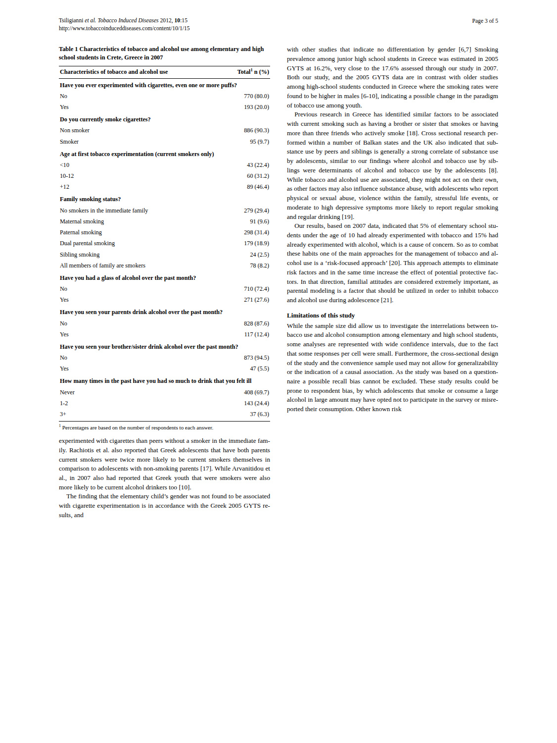Tsiligianni et al. Tobacco Induced Diseases 2012, 10:15
http://www.tobaccoinduceddiseases.com/content/10/1/15
Page 3 of 5
Table 1 Characteristics of tobacco and alcohol use among elementary and high school students in Crete, Greece in 2007
| Characteristics of tobacco and alcohol use | Total 1 n (%) |
| --- | --- |
| Have you ever experimented with cigarettes, even one or more puffs? |
| No | 770 (80.0) |
| Yes | 193 (20.0) |
| Do you currently smoke cigarettes? |
| Non smoker | 886 (90.3) |
| Smoker | 95 (9.7) |
| Age at first tobacco experimentation (current smokers only) |
| <10 | 43 (22.4) |
| 10-12 | 60 (31.2) |
| +12 | 89 (46.4) |
| Family smoking status? |
| No smokers in the immediate family | 279 (29.4) |
| Maternal smoking | 91 (9.6) |
| Paternal smoking | 298 (31.4) |
| Dual parental smoking | 179 (18.9) |
| Sibling smoking | 24 (2.5) |
| All members of family are smokers | 78 (8.2) |
| Have you had a glass of alcohol over the past month? |
| No | 710 (72.4) |
| Yes | 271 (27.6) |
| Have you seen your parents drink alcohol over the past month? |
| No | 828 (87.6) |
| Yes | 117 (12.4) |
| Have you seen your brother/sister drink alcohol over the past month? |
| No | 873 (94.5) |
| Yes | 47 (5.5) |
| How many times in the past have you had so much to drink that you felt ill |
| Never | 408 (69.7) |
| 1-2 | 143 (24.4) |
| 3+ | 37 (6.3) |
1 Percentages are based on the number of respondents to each answer.
experimented with cigarettes than peers without a smoker in the immediate family. Rachiotis et al. also reported that Greek adolescents that have both parents current smokers were twice more likely to be current smokers themselves in comparison to adolescents with non-smoking parents [17]. While Arvanitidou et al., in 2007 also had reported that Greek youth that were smokers were also more likely to be current alcohol drinkers too [10].
The finding that the elementary child’s gender was not found to be associated with cigarette experimentation is in accordance with the Greek 2005 GYTS results, and
with other studies that indicate no differentiation by gender [6,7] Smoking prevalence among junior high school students in Greece was estimated in 2005 GYTS at 16.2%, very close to the 17.6% assessed through our study in 2007. Both our study, and the 2005 GYTS data are in contrast with older studies among high-school students conducted in Greece where the smoking rates were found to be higher in males [6-10], indicating a possible change in the paradigm of tobacco use among youth.
Previous research in Greece has identified similar factors to be associated with current smoking such as having a brother or sister that smokes or having more than three friends who actively smoke [18]. Cross sectional research performed within a number of Balkan states and the UK also indicated that substance use by peers and siblings is generally a strong correlate of substance use by adolescents, similar to our findings where alcohol and tobacco use by siblings were determinants of alcohol and tobacco use by the adolescents [8]. While tobacco and alcohol use are associated, they might not act on their own, as other factors may also influence substance abuse, with adolescents who report physical or sexual abuse, violence within the family, stressful life events, or moderate to high depressive symptoms more likely to report regular smoking and regular drinking [19].
Our results, based on 2007 data, indicated that 5% of elementary school students under the age of 10 had already experimented with tobacco and 15% had already experimented with alcohol, which is a cause of concern. So as to combat these habits one of the main approaches for the management of tobacco and alcohol use is a ‘risk-focused approach’ [20]. This approach attempts to eliminate risk factors and in the same time increase the effect of potential protective factors. In that direction, familial attitudes are considered extremely important, as parental modeling is a factor that should be utilized in order to inhibit tobacco and alcohol use during adolescence [21].
Limitations of this study
While the sample size did allow us to investigate the interrelations between tobacco use and alcohol consumption among elementary and high school students, some analyses are represented with wide confidence intervals, due to the fact that some responses per cell were small. Furthermore, the cross-sectional design of the study and the convenience sample used may not allow for generalizability or the indication of a causal association. As the study was based on a questionnaire a possible recall bias cannot be excluded. These study results could be prone to respondent bias, by which adolescents that smoke or consume a large alcohol in large amount may have opted not to participate in the survey or misreported their consumption. Other known risk